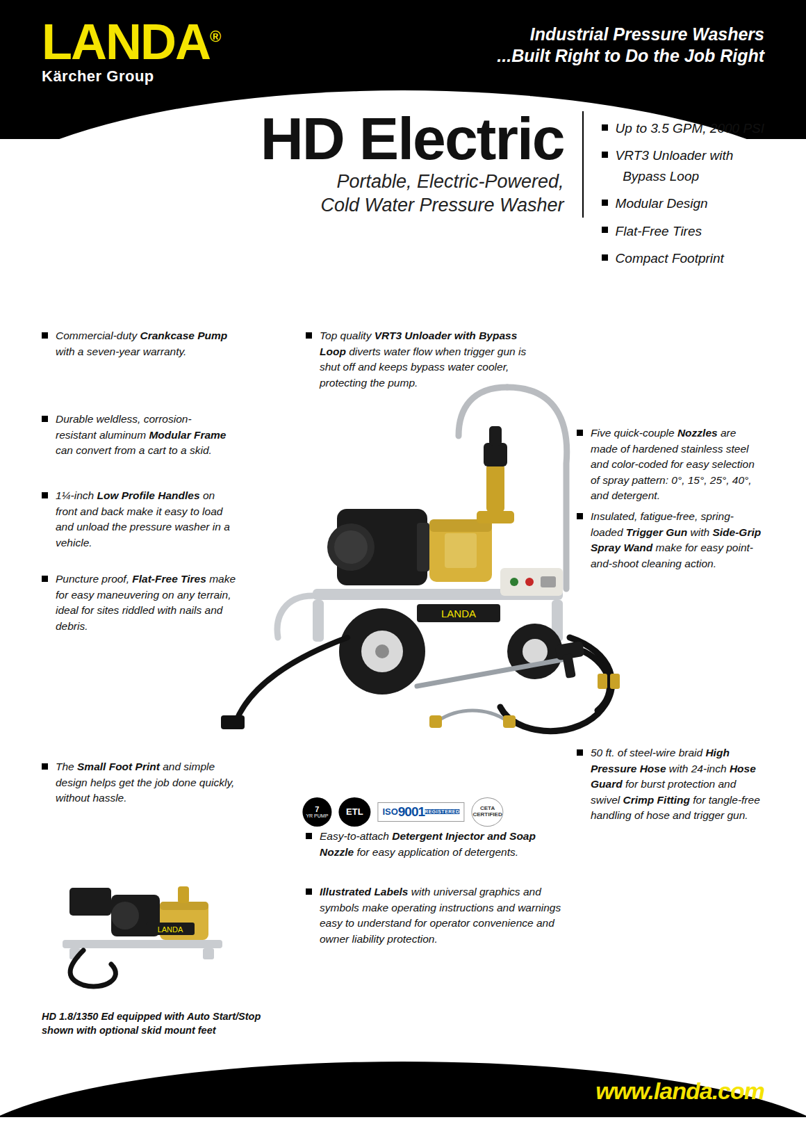LANDA®
Kärcher Group
Industrial Pressure Washers
...Built Right to Do the Job Right
HD Electric
Portable, Electric-Powered,
Cold Water Pressure Washer
Up to 3.5 GPM, 2000 PSI
VRT3 Unloader with
Bypass Loop
Modular Design
Flat-Free Tires
Compact Footprint
Commercial-duty Crankcase Pump with a seven-year warranty.
Durable weldless, corrosion-resistant aluminum Modular Frame can convert from a cart to a skid.
1¼-inch Low Profile Handles on front and back make it easy to load and unload the pressure washer in a vehicle.
Puncture proof, Flat-Free Tires make for easy maneuvering on any terrain, ideal for sites riddled with nails and debris.
The Small Foot Print and simple design helps get the job done quickly, without hassle.
Top quality VRT3 Unloader with Bypass Loop diverts water flow when trigger gun is shut off and keeps bypass water cooler, protecting the pump.
Easy-to-attach Detergent Injector and Soap Nozzle for easy application of detergents.
Illustrated Labels with universal graphics and symbols make operating instructions and warnings easy to understand for operator convenience and owner liability protection.
Five quick-couple Nozzles are made of hardened stainless steel and color-coded for easy selection of spray pattern: 0°, 15°, 25°, 40°, and detergent.
Insulated, fatigue-free, spring-loaded Trigger Gun with Side-Grip Spray Wand make for easy point-and-shoot cleaning action.
50 ft. of steel-wire braid High Pressure Hose with 24-inch Hose Guard for burst protection and swivel Crimp Fitting for tangle-free handling of hose and trigger gun.
LANDA
7 YR PUMP
ETL
ISO
9001
REGISTERED
CETA CERTIFIED
LANDA
HD 1.8/1350 Ed equipped with Auto Start/Stop shown with optional skid mount feet
www.landa.com